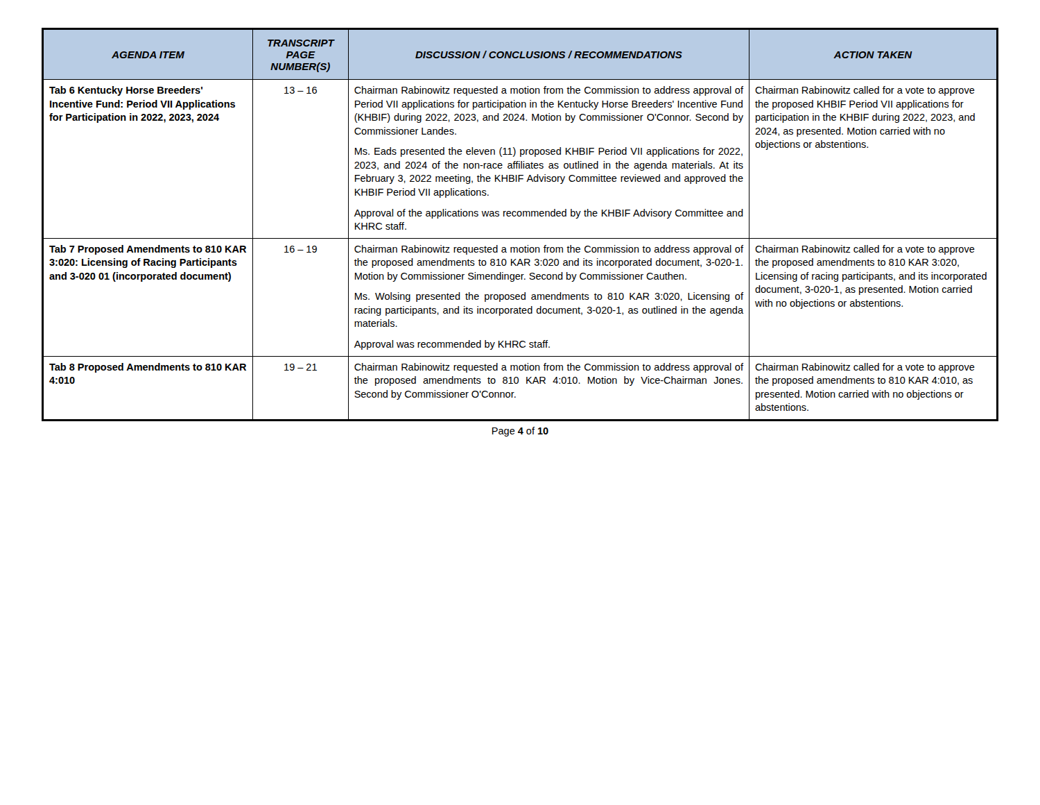| AGENDA ITEM | TRANSCRIPT PAGE NUMBER(S) | DISCUSSION / CONCLUSIONS / RECOMMENDATIONS | ACTION TAKEN |
| --- | --- | --- | --- |
| Tab 6 Kentucky Horse Breeders' Incentive Fund: Period VII Applications for Participation in 2022, 2023, 2024 | 13 – 16 | Chairman Rabinowitz requested a motion from the Commission to address approval of Period VII applications for participation in the Kentucky Horse Breeders' Incentive Fund (KHBIF) during 2022, 2023, and 2024. Motion by Commissioner O'Connor. Second by Commissioner Landes. Ms. Eads presented the eleven (11) proposed KHBIF Period VII applications for 2022, 2023, and 2024 of the non-race affiliates as outlined in the agenda materials. At its February 3, 2022 meeting, the KHBIF Advisory Committee reviewed and approved the KHBIF Period VII applications. Approval of the applications was recommended by the KHBIF Advisory Committee and KHRC staff. | Chairman Rabinowitz called for a vote to approve the proposed KHBIF Period VII applications for participation in the KHBIF during 2022, 2023, and 2024, as presented. Motion carried with no objections or abstentions. |
| Tab 7 Proposed Amendments to 810 KAR 3:020: Licensing of Racing Participants and 3-020 01 (incorporated document) | 16 – 19 | Chairman Rabinowitz requested a motion from the Commission to address approval of the proposed amendments to 810 KAR 3:020 and its incorporated document, 3-020-1. Motion by Commissioner Simendinger. Second by Commissioner Cauthen. Ms. Wolsing presented the proposed amendments to 810 KAR 3:020, Licensing of racing participants, and its incorporated document, 3-020-1, as outlined in the agenda materials. Approval was recommended by KHRC staff. | Chairman Rabinowitz called for a vote to approve the proposed amendments to 810 KAR 3:020, Licensing of racing participants, and its incorporated document, 3-020-1, as presented. Motion carried with no objections or abstentions. |
| Tab 8 Proposed Amendments to 810 KAR 4:010 | 19 – 21 | Chairman Rabinowitz requested a motion from the Commission to address approval of the proposed amendments to 810 KAR 4:010. Motion by Vice-Chairman Jones. Second by Commissioner O'Connor. | Chairman Rabinowitz called for a vote to approve the proposed amendments to 810 KAR 4:010, as presented. Motion carried with no objections or abstentions. |
Page 4 of 10